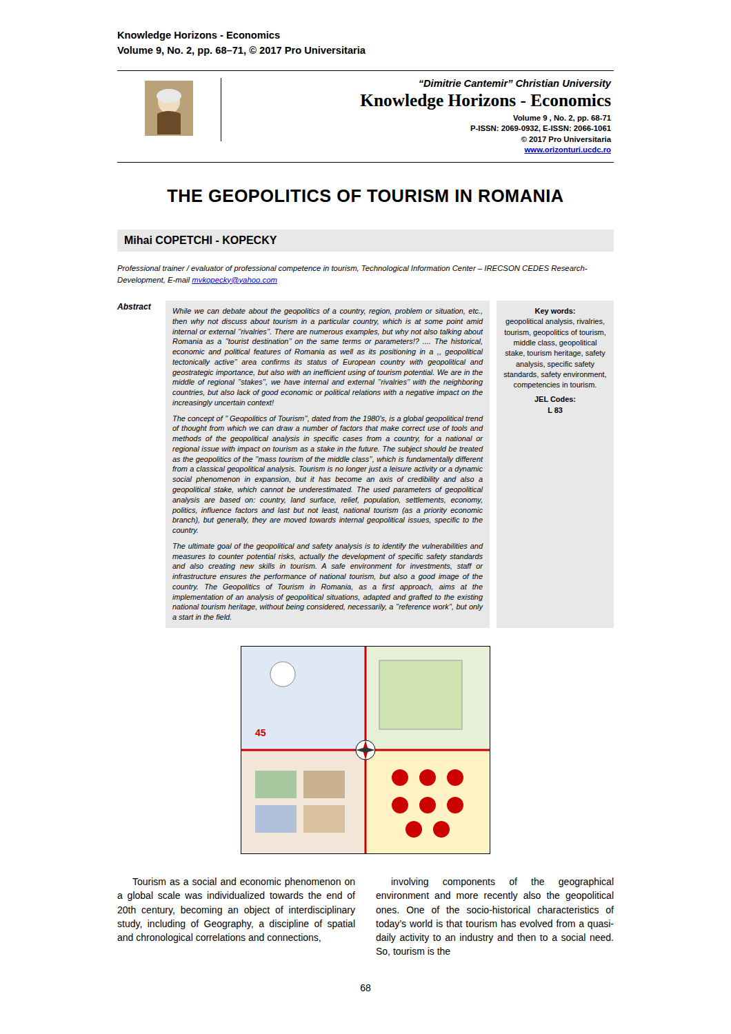Knowledge Horizons - Economics
Volume 9, No. 2, pp. 68–71, © 2017 Pro Universitaria
“Dimitrie Cantemir” Christian University
Knowledge Horizons - Economics
Volume 9 , No. 2, pp. 68-71
P-ISSN: 2069-0932, E-ISSN: 2066-1061
© 2017 Pro Universitaria
www.orizonturi.ucdc.ro
THE GEOPOLITICS OF TOURISM IN ROMANIA
Mihai COPETCHI - KOPECKY
Professional trainer / evaluator of professional competence in tourism, Technological Information Center – IRECSON CEDES Research-Development, E-mail mvkopecky@yahoo.com
Abstract
While we can debate about the geopolitics of a country, region, problem or situation, etc., then why not discuss about tourism in a particular country, which is at some point amid internal or external ’’rivalries’’. There are numerous examples, but why not also talking about Romania as a ’’tourist destination’’ on the same terms or parameters!? .... The historical, economic and political features of Romania as well as its positioning in a ,, geopolitical tectonically active’’ area confirms its status of European country with geopolitical and geostrategic importance, but also with an inefficient using of tourism potential. We are in the middle of regional ’’stakes’’, we have internal and external ’’rivalries’’ with the neighboring countries, but also lack of good economic or political relations with a negative impact on the increasingly uncertain context!
The concept of ’’ Geopolitics of Tourism’’, dated from the 1980's, is a global geopolitical trend of thought from which we can draw a number of factors that make correct use of tools and methods of the geopolitical analysis in specific cases from a country, for a national or regional issue with impact on tourism as a stake in the future. The subject should be treated as the geopolitics of the ’’mass tourism of the middle class’’, which is fundamentally different from a classical geopolitical analysis. Tourism is no longer just a leisure activity or a dynamic social phenomenon in expansion, but it has become an axis of credibility and also a geopolitical stake, which cannot be underestimated. The used parameters of geopolitical analysis are based on: country, land surface, relief, population, settlements, economy, politics, influence factors and last but not least, national tourism (as a priority economic branch), but generally, they are moved towards internal geopolitical issues, specific to the country.
The ultimate goal of the geopolitical and safety analysis is to identify the vulnerabilities and measures to counter potential risks, actually the development of specific safety standards and also creating new skills in tourism. A safe environment for investments, staff or infrastructure ensures the performance of national tourism, but also a good image of the country. The Geopolitics of Tourism in Romania, as a first approach, aims at the implementation of an analysis of geopolitical situations, adapted and grafted to the existing national tourism heritage, without being considered, necessarily, a ’’reference work’’, but only a start in the field.
Key words:
geopolitical analysis, rivalries, tourism, geopolitics of tourism, middle class, geopolitical stake, tourism heritage, safety analysis, specific safety standards, safety environment, competencies in tourism.
JEL Codes:
L 83
Tourism as a social and economic phenomenon on a global scale was individualized towards the end of 20th century, becoming an object of interdisciplinary study, including of Geography, a discipline of spatial and chronological correlations and connections,
involving components of the geographical environment and more recently also the geopolitical ones. One of the socio-historical characteristics of today’s world is that tourism has evolved from a quasi-daily activity to an industry and then to a social need. So, tourism is the
68